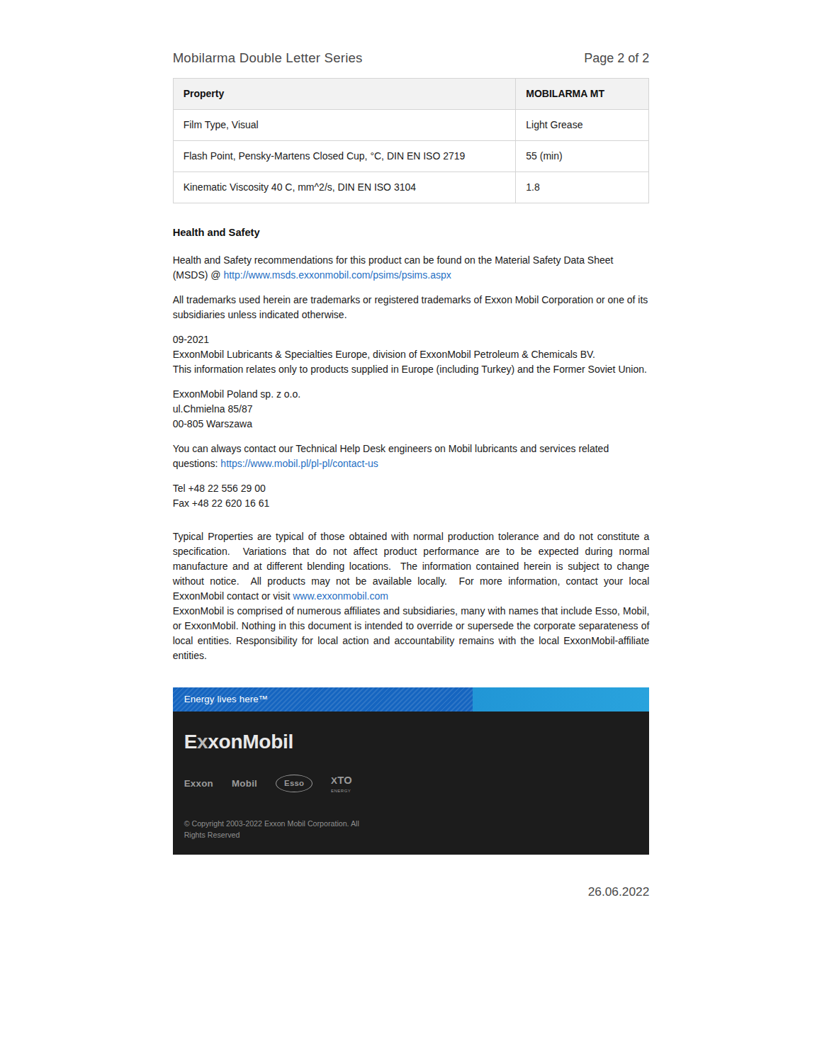Mobilarma Double Letter Series
Page 2 of 2
| Property | MOBILARMA MT |
| --- | --- |
| Film Type, Visual | Light Grease |
| Flash Point, Pensky-Martens Closed Cup, °C, DIN EN ISO 2719 | 55 (min) |
| Kinematic Viscosity 40 C, mm^2/s, DIN EN ISO 3104 | 1.8 |
Health and Safety
Health and Safety recommendations for this product can be found on the Material Safety Data Sheet (MSDS) @ http://www.msds.exxonmobil.com/psims/psims.aspx
All trademarks used herein are trademarks or registered trademarks of Exxon Mobil Corporation or one of its subsidiaries unless indicated otherwise.
09-2021
ExxonMobil Lubricants & Specialties Europe, division of ExxonMobil Petroleum & Chemicals BV.
This information relates only to products supplied in Europe (including Turkey) and the Former Soviet Union.
ExxonMobil Poland sp. z o.o.
ul.Chmielna 85/87
00-805 Warszawa
You can always contact our Technical Help Desk engineers on Mobil lubricants and services related questions: https://www.mobil.pl/pl-pl/contact-us
Tel +48 22 556 29 00
Fax +48 22 620 16 61
Typical Properties are typical of those obtained with normal production tolerance and do not constitute a specification. Variations that do not affect product performance are to be expected during normal manufacture and at different blending locations. The information contained herein is subject to change without notice. All products may not be available locally. For more information, contact your local ExxonMobil contact or visit www.exxonmobil.com
ExxonMobil is comprised of numerous affiliates and subsidiaries, many with names that include Esso, Mobil, or ExxonMobil. Nothing in this document is intended to override or supersede the corporate separateness of local entities. Responsibility for local action and accountability remains with the local ExxonMobil-affiliate entities.
Energy lives here™
ExxonMobil
Exxon Mobil Esso XTO ENERGY
© Copyright 2003-2022 Exxon Mobil Corporation. All Rights Reserved
26.06.2022